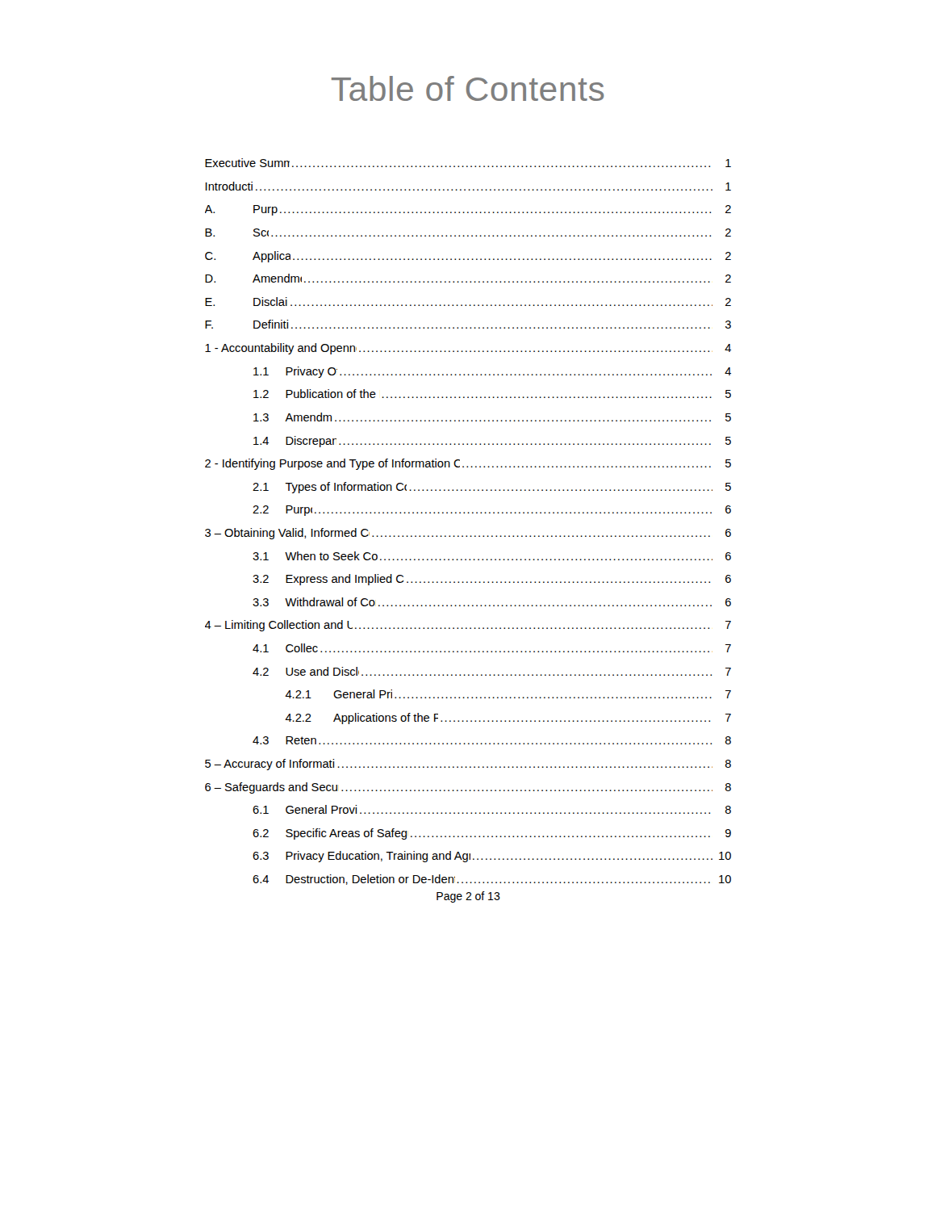Table of Contents
Executive Summary ........................................................................................................................... 1
Introduction ......................................................................................................................................... 1
A. Purpose ................................................................................................................................. 2
B. Scope .................................................................................................................................... 2
C. Application .......................................................................................................................... 2
D. Amendments ..................................................................................................................... 2
E. Disclaimer ........................................................................................................................... 2
F. Definitions .......................................................................................................................... 3
1 - Accountability and Openness ............................................................................................. 4
1.1 Privacy Officer ................................................................................................................. 4
1.2 Publication of the Policy ................................................................................................. 5
1.3 Amendments .................................................................................................................. 5
1.4 Discrepancies ................................................................................................................ 5
2 - Identifying Purpose and Type of Information Collected ..................................................................... 5
2.1 Types of Information Collected ......................................................................................... 5
2.2 Purpose ......................................................................................................................... 6
3 – Obtaining Valid, Informed Consent ................................................................................................. 6
3.1 When to Seek Consent ................................................................................................. 6
3.2 Express and Implied Consent ......................................................................................... 6
3.3 Withdrawal of Consent ................................................................................................. 6
4 – Limiting Collection and Use ............................................................................................. 7
4.1 Collection ....................................................................................................................... 7
4.2 Use and Disclosure ......................................................................................................... 7
4.2.1 General Principle ................................................................................................. 7
4.2.2 Applications of the Principle ................................................................................. 7
4.3 Retention ......................................................................................................................... 8
5 – Accuracy of Information ................................................................................................. 8
6 – Safeguards and Security ................................................................................................. 8
6.1 General Provisions ......................................................................................................... 8
6.2 Specific Areas of Safeguarding ......................................................................................... 9
6.3 Privacy Education, Training and Agreements ..................................................................... 10
6.4 Destruction, Deletion or De-Identification ......................................................................... 10
Page 2 of 13